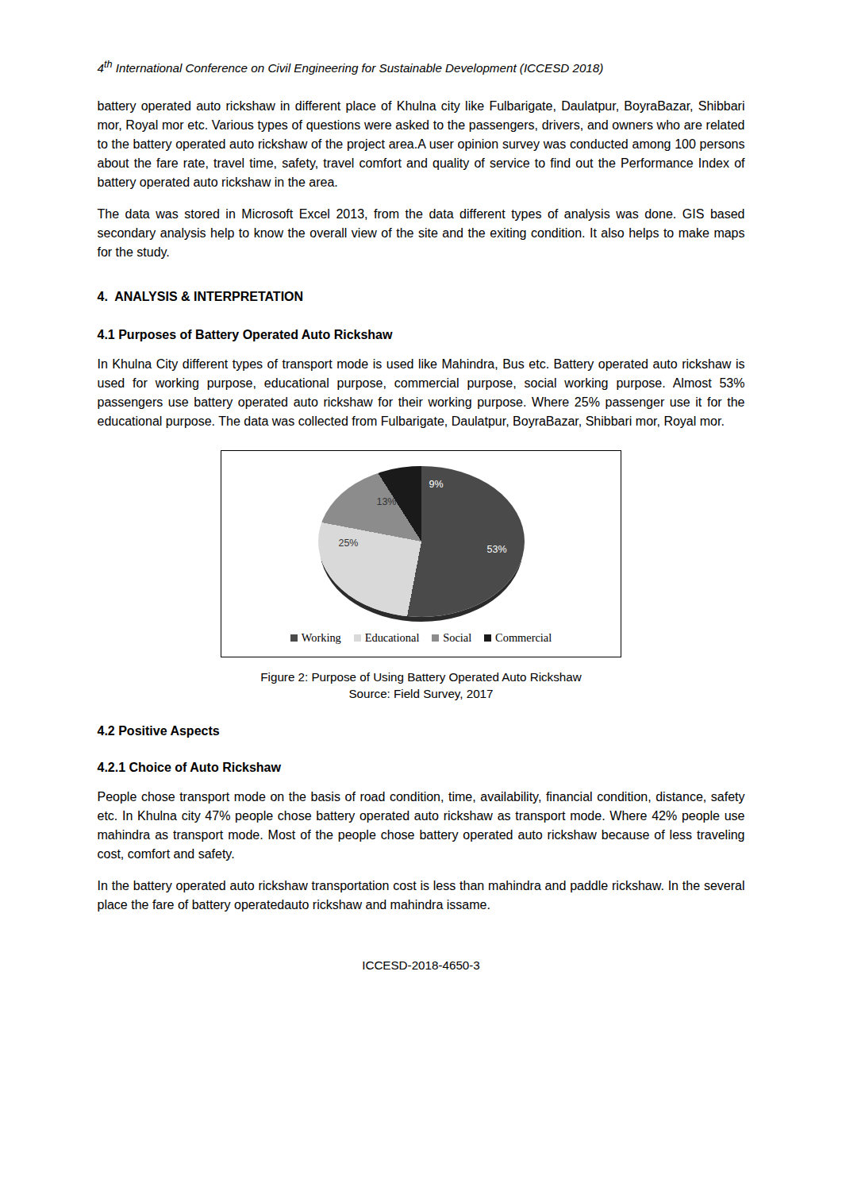4th International Conference on Civil Engineering for Sustainable Development (ICCESD 2018)
battery operated auto rickshaw in different place of Khulna city like Fulbarigate, Daulatpur, BoyraBazar, Shibbari mor, Royal mor etc. Various types of questions were asked to the passengers, drivers, and owners who are related to the battery operated auto rickshaw of the project area.A user opinion survey was conducted among 100 persons about the fare rate, travel time, safety, travel comfort and quality of service to find out the Performance Index of battery operated auto rickshaw in the area.
The data was stored in Microsoft Excel 2013, from the data different types of analysis was done. GIS based secondary analysis help to know the overall view of the site and the exiting condition. It also helps to make maps for the study.
4. ANALYSIS & INTERPRETATION
4.1 Purposes of Battery Operated Auto Rickshaw
In Khulna City different types of transport mode is used like Mahindra, Bus etc. Battery operated auto rickshaw is used for working purpose, educational purpose, commercial purpose, social working purpose. Almost 53% passengers use battery operated auto rickshaw for their working purpose. Where 25% passenger use it for the educational purpose. The data was collected from Fulbarigate, Daulatpur, BoyraBazar, Shibbari mor, Royal mor.
53% 25% 13% 9%
Working Educational Social Commercial
Figure 2: Purpose of Using Battery Operated Auto Rickshaw
Source: Field Survey, 2017
4.2 Positive Aspects
4.2.1 Choice of Auto Rickshaw
People chose transport mode on the basis of road condition, time, availability, financial condition, distance, safety etc. In Khulna city 47% people chose battery operated auto rickshaw as transport mode. Where 42% people use mahindra as transport mode. Most of the people chose battery operated auto rickshaw because of less traveling cost, comfort and safety.
In the battery operated auto rickshaw transportation cost is less than mahindra and paddle rickshaw. In the several place the fare of battery operatedauto rickshaw and mahindra issame.
ICCESD-2018-4650-3